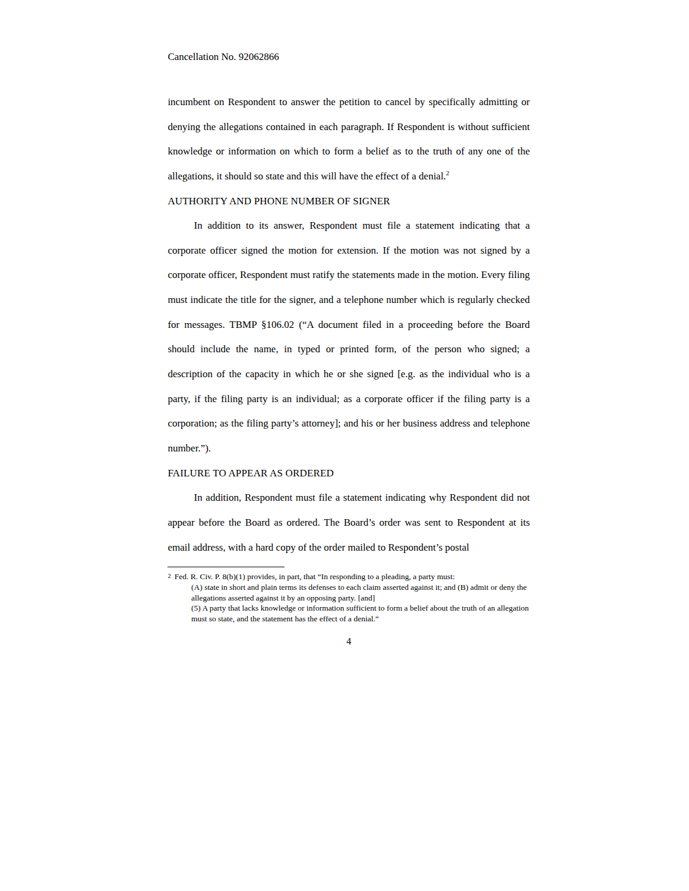Cancellation No. 92062866
incumbent on Respondent to answer the petition to cancel by specifically admitting or denying the allegations contained in each paragraph. If Respondent is without sufficient knowledge or information on which to form a belief as to the truth of any one of the allegations, it should so state and this will have the effect of a denial.2
Authority and Phone Number of Signer
In addition to its answer, Respondent must file a statement indicating that a corporate officer signed the motion for extension. If the motion was not signed by a corporate officer, Respondent must ratify the statements made in the motion. Every filing must indicate the title for the signer, and a telephone number which is regularly checked for messages. TBMP §106.02 (“A document filed in a proceeding before the Board should include the name, in typed or printed form, of the person who signed; a description of the capacity in which he or she signed [e.g. as the individual who is a party, if the filing party is an individual; as a corporate officer if the filing party is a corporation; as the filing party’s attorney]; and his or her business address and telephone number.”).
Failure to Appear as Ordered
In addition, Respondent must file a statement indicating why Respondent did not appear before the Board as ordered. The Board’s order was sent to Respondent at its email address, with a hard copy of the order mailed to Respondent’s postal
2
Fed. R. Civ. P. 8(b)(1) provides, in part, that “In responding to a pleading, a party must:
(A) state in short and plain terms its defenses to each claim asserted against it; and (B) admit or deny the allegations asserted against it by an opposing party. [and]
(5) A party that lacks knowledge or information sufficient to form a belief about the truth of an allegation must so state, and the statement has the effect of a denial.”
4